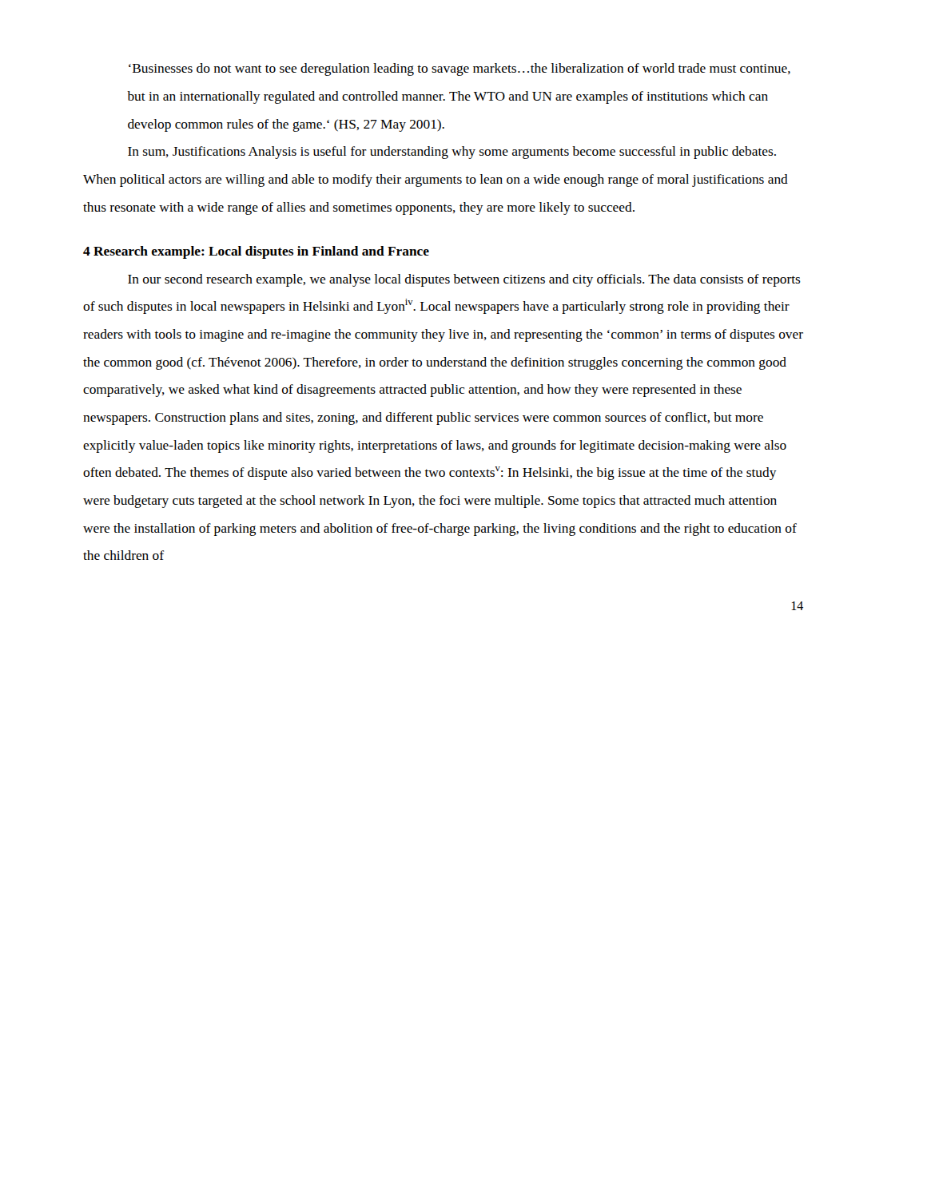‘Businesses do not want to see deregulation leading to savage markets…the liberalization of world trade must continue, but in an internationally regulated and controlled manner. The WTO and UN are examples of institutions which can develop common rules of the game.‘ (HS, 27 May 2001).
In sum, Justifications Analysis is useful for understanding why some arguments become successful in public debates. When political actors are willing and able to modify their arguments to lean on a wide enough range of moral justifications and thus resonate with a wide range of allies and sometimes opponents, they are more likely to succeed.
4 Research example: Local disputes in Finland and France
In our second research example, we analyse local disputes between citizens and city officials. The data consists of reports of such disputes in local newspapers in Helsinki and Lyoniv. Local newspapers have a particularly strong role in providing their readers with tools to imagine and re-imagine the community they live in, and representing the ‘common’ in terms of disputes over the common good (cf. Thévenot 2006). Therefore, in order to understand the definition struggles concerning the common good comparatively, we asked what kind of disagreements attracted public attention, and how they were represented in these newspapers. Construction plans and sites, zoning, and different public services were common sources of conflict, but more explicitly value-laden topics like minority rights, interpretations of laws, and grounds for legitimate decision-making were also often debated. The themes of dispute also varied between the two contextsv: In Helsinki, the big issue at the time of the study were budgetary cuts targeted at the school network In Lyon, the foci were multiple. Some topics that attracted much attention were the installation of parking meters and abolition of free-of-charge parking, the living conditions and the right to education of the children of
14